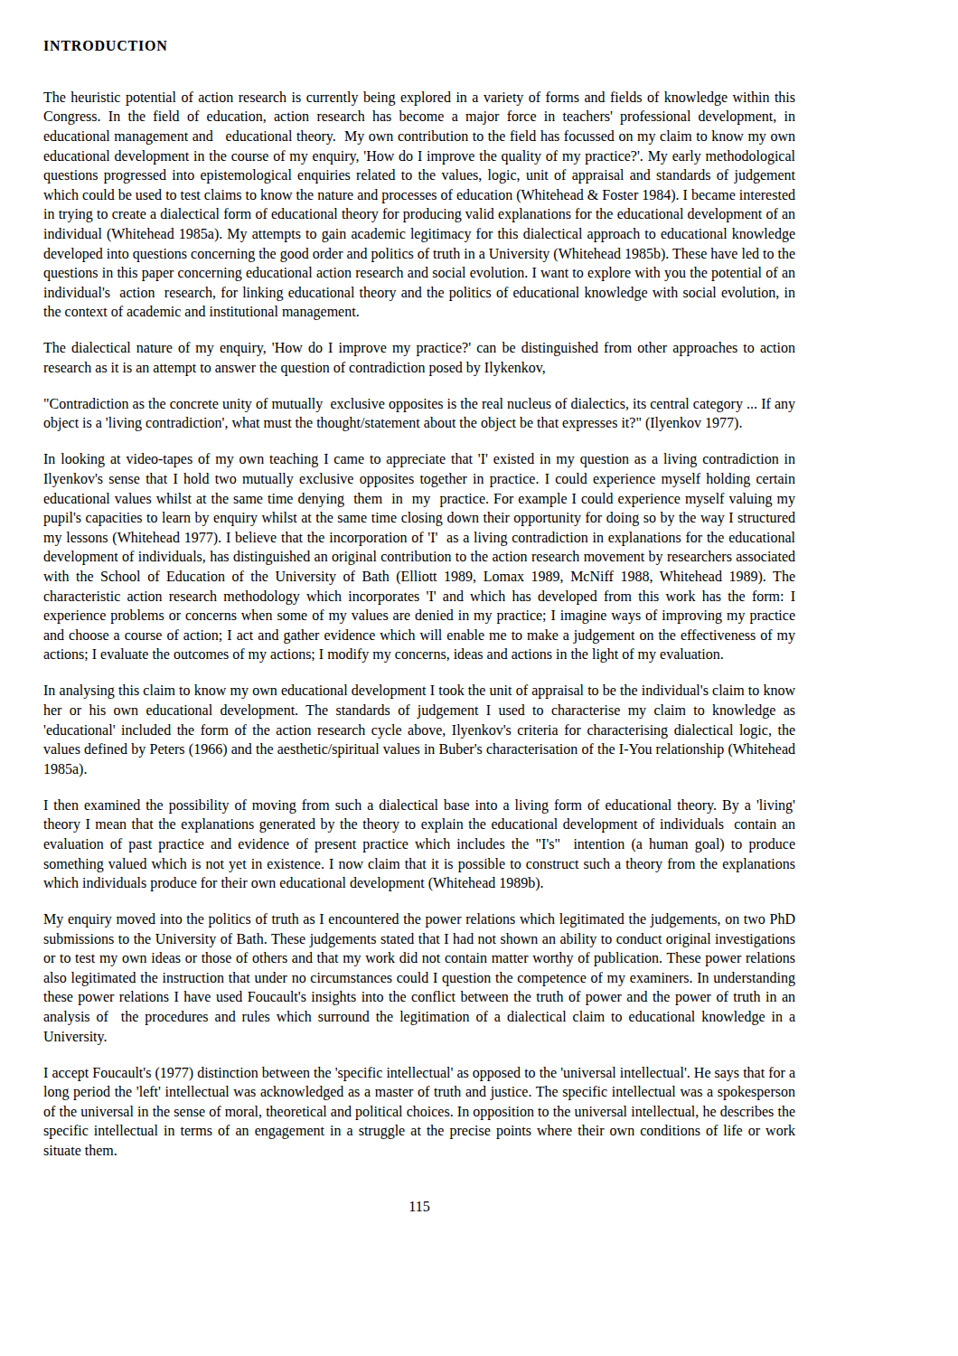INTRODUCTION
The heuristic potential of action research is currently being explored in a variety of forms and fields of knowledge within this Congress. In the field of education, action research has become a major force in teachers' professional development, in educational management and educational theory. My own contribution to the field has focussed on my claim to know my own educational development in the course of my enquiry, 'How do I improve the quality of my practice?'. My early methodological questions progressed into epistemological enquiries related to the values, logic, unit of appraisal and standards of judgement which could be used to test claims to know the nature and processes of education (Whitehead & Foster 1984). I became interested in trying to create a dialectical form of educational theory for producing valid explanations for the educational development of an individual (Whitehead 1985a). My attempts to gain academic legitimacy for this dialectical approach to educational knowledge developed into questions concerning the good order and politics of truth in a University (Whitehead 1985b). These have led to the questions in this paper concerning educational action research and social evolution. I want to explore with you the potential of an individual's action research, for linking educational theory and the politics of educational knowledge with social evolution, in the context of academic and institutional management.
The dialectical nature of my enquiry, 'How do I improve my practice?' can be distinguished from other approaches to action research as it is an attempt to answer the question of contradiction posed by Ilykenkov,
"Contradiction as the concrete unity of mutually exclusive opposites is the real nucleus of dialectics, its central category ... If any object is a 'living contradiction', what must the thought/statement about the object be that expresses it?" (Ilyenkov 1977).
In looking at video-tapes of my own teaching I came to appreciate that 'I' existed in my question as a living contradiction in Ilyenkov's sense that I hold two mutually exclusive opposites together in practice. I could experience myself holding certain educational values whilst at the same time denying them in my practice. For example I could experience myself valuing my pupil's capacities to learn by enquiry whilst at the same time closing down their opportunity for doing so by the way I structured my lessons (Whitehead 1977). I believe that the incorporation of 'I' as a living contradiction in explanations for the educational development of individuals, has distinguished an original contribution to the action research movement by researchers associated with the School of Education of the University of Bath (Elliott 1989, Lomax 1989, McNiff 1988, Whitehead 1989). The characteristic action research methodology which incorporates 'I' and which has developed from this work has the form: I experience problems or concerns when some of my values are denied in my practice; I imagine ways of improving my practice and choose a course of action; I act and gather evidence which will enable me to make a judgement on the effectiveness of my actions; I evaluate the outcomes of my actions; I modify my concerns, ideas and actions in the light of my evaluation.
In analysing this claim to know my own educational development I took the unit of appraisal to be the individual's claim to know her or his own educational development. The standards of judgement I used to characterise my claim to knowledge as 'educational' included the form of the action research cycle above, Ilyenkov's criteria for characterising dialectical logic, the values defined by Peters (1966) and the aesthetic/spiritual values in Buber's characterisation of the I-You relationship (Whitehead 1985a).
I then examined the possibility of moving from such a dialectical base into a living form of educational theory. By a 'living' theory I mean that the explanations generated by the theory to explain the educational development of individuals contain an evaluation of past practice and evidence of present practice which includes the "I's" intention (a human goal) to produce something valued which is not yet in existence. I now claim that it is possible to construct such a theory from the explanations which individuals produce for their own educational development (Whitehead 1989b).
My enquiry moved into the politics of truth as I encountered the power relations which legitimated the judgements, on two PhD submissions to the University of Bath. These judgements stated that I had not shown an ability to conduct original investigations or to test my own ideas or those of others and that my work did not contain matter worthy of publication. These power relations also legitimated the instruction that under no circumstances could I question the competence of my examiners. In understanding these power relations I have used Foucault's insights into the conflict between the truth of power and the power of truth in an analysis of the procedures and rules which surround the legitimation of a dialectical claim to educational knowledge in a University.
I accept Foucault's (1977) distinction between the 'specific intellectual' as opposed to the 'universal intellectual'. He says that for a long period the 'left' intellectual was acknowledged as a master of truth and justice. The specific intellectual was a spokesperson of the universal in the sense of moral, theoretical and political choices. In opposition to the universal intellectual, he describes the specific intellectual in terms of an engagement in a struggle at the precise points where their own conditions of life or work situate them.
115